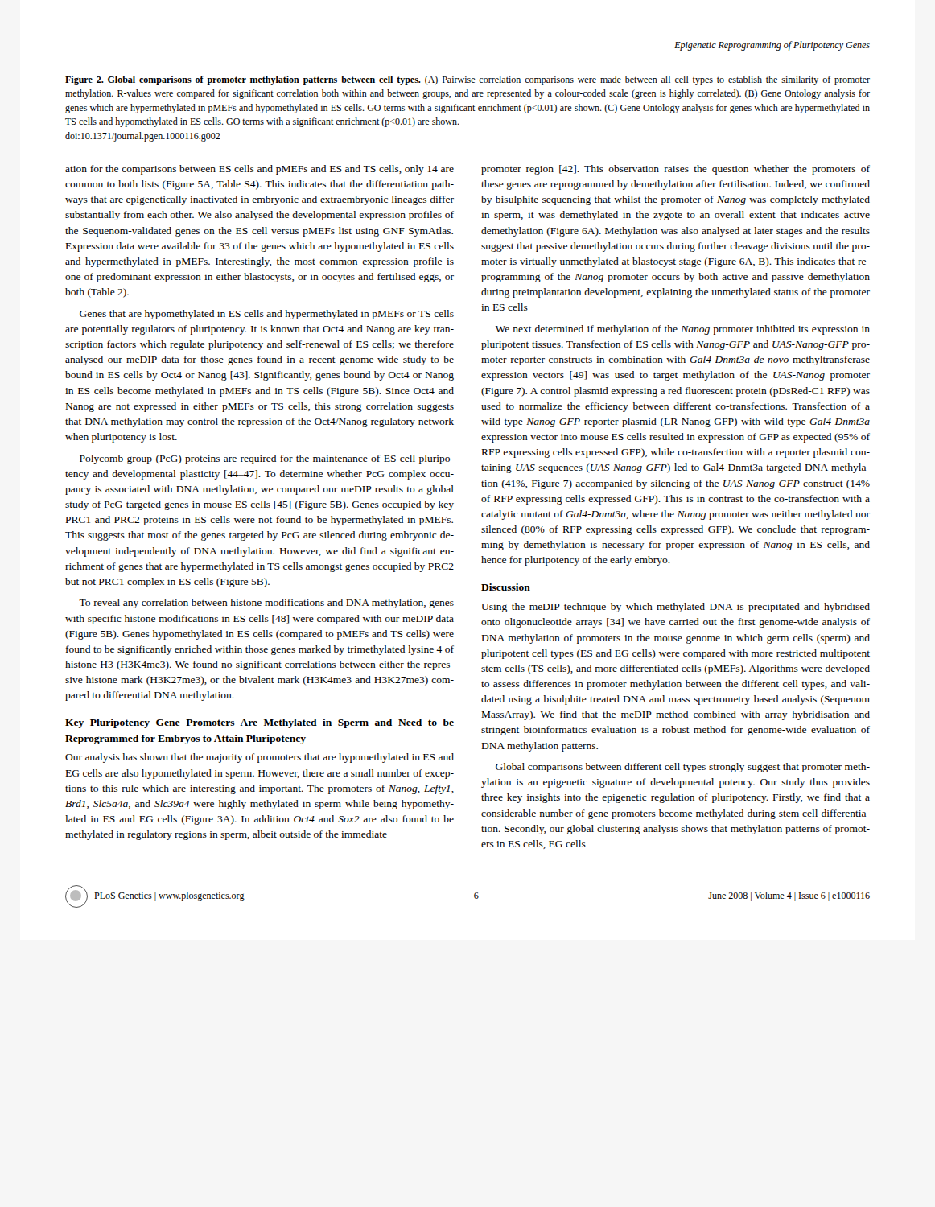Epigenetic Reprogramming of Pluripotency Genes
Figure 2. Global comparisons of promoter methylation patterns between cell types. (A) Pairwise correlation comparisons were made between all cell types to establish the similarity of promoter methylation. R-values were compared for significant correlation both within and between groups, and are represented by a colour-coded scale (green is highly correlated). (B) Gene Ontology analysis for genes which are hypermethylated in pMEFs and hypomethylated in ES cells. GO terms with a significant enrichment (p<0.01) are shown. (C) Gene Ontology analysis for genes which are hypermethylated in TS cells and hypomethylated in ES cells. GO terms with a significant enrichment (p<0.01) are shown.
doi:10.1371/journal.pgen.1000116.g002
ation for the comparisons between ES cells and pMEFs and ES and TS cells, only 14 are common to both lists (Figure 5A, Table S4). This indicates that the differentiation pathways that are epigenetically inactivated in embryonic and extraembryonic lineages differ substantially from each other. We also analysed the developmental expression profiles of the Sequenom-validated genes on the ES cell versus pMEFs list using GNF SymAtlas. Expression data were available for 33 of the genes which are hypomethylated in ES cells and hypermethylated in pMEFs. Interestingly, the most common expression profile is one of predominant expression in either blastocysts, or in oocytes and fertilised eggs, or both (Table 2).
Genes that are hypomethylated in ES cells and hypermethylated in pMEFs or TS cells are potentially regulators of pluripotency. It is known that Oct4 and Nanog are key transcription factors which regulate pluripotency and self-renewal of ES cells; we therefore analysed our meDIP data for those genes found in a recent genome-wide study to be bound in ES cells by Oct4 or Nanog [43]. Significantly, genes bound by Oct4 or Nanog in ES cells become methylated in pMEFs and in TS cells (Figure 5B). Since Oct4 and Nanog are not expressed in either pMEFs or TS cells, this strong correlation suggests that DNA methylation may control the repression of the Oct4/Nanog regulatory network when pluripotency is lost.
Polycomb group (PcG) proteins are required for the maintenance of ES cell pluripotency and developmental plasticity [44–47]. To determine whether PcG complex occupancy is associated with DNA methylation, we compared our meDIP results to a global study of PcG-targeted genes in mouse ES cells [45] (Figure 5B). Genes occupied by key PRC1 and PRC2 proteins in ES cells were not found to be hypermethylated in pMEFs. This suggests that most of the genes targeted by PcG are silenced during embryonic development independently of DNA methylation. However, we did find a significant enrichment of genes that are hypermethylated in TS cells amongst genes occupied by PRC2 but not PRC1 complex in ES cells (Figure 5B).
To reveal any correlation between histone modifications and DNA methylation, genes with specific histone modifications in ES cells [48] were compared with our meDIP data (Figure 5B). Genes hypomethylated in ES cells (compared to pMEFs and TS cells) were found to be significantly enriched within those genes marked by trimethylated lysine 4 of histone H3 (H3K4me3). We found no significant correlations between either the repressive histone mark (H3K27me3), or the bivalent mark (H3K4me3 and H3K27me3) compared to differential DNA methylation.
Key Pluripotency Gene Promoters Are Methylated in Sperm and Need to be Reprogrammed for Embryos to Attain Pluripotency
Our analysis has shown that the majority of promoters that are hypomethylated in ES and EG cells are also hypomethylated in sperm. However, there are a small number of exceptions to this rule which are interesting and important. The promoters of Nanog, Lefty1, Brd1, Slc5a4a, and Slc39a4 were highly methylated in sperm while being hypomethylated in ES and EG cells (Figure 3A). In addition Oct4 and Sox2 are also found to be methylated in regulatory regions in sperm, albeit outside of the immediate
promoter region [42]. This observation raises the question whether the promoters of these genes are reprogrammed by demethylation after fertilisation. Indeed, we confirmed by bisulphite sequencing that whilst the promoter of Nanog was completely methylated in sperm, it was demethylated in the zygote to an overall extent that indicates active demethylation (Figure 6A). Methylation was also analysed at later stages and the results suggest that passive demethylation occurs during further cleavage divisions until the promoter is virtually unmethylated at blastocyst stage (Figure 6A, B). This indicates that reprogramming of the Nanog promoter occurs by both active and passive demethylation during preimplantation development, explaining the unmethylated status of the promoter in ES cells
We next determined if methylation of the Nanog promoter inhibited its expression in pluripotent tissues. Transfection of ES cells with Nanog-GFP and UAS-Nanog-GFP promoter reporter constructs in combination with Gal4-Dnmt3a de novo methyltransferase expression vectors [49] was used to target methylation of the UAS-Nanog promoter (Figure 7). A control plasmid expressing a red fluorescent protein (pDsRed-C1 RFP) was used to normalize the efficiency between different co-transfections. Transfection of a wild-type Nanog-GFP reporter plasmid (LR-Nanog-GFP) with wild-type Gal4-Dnmt3a expression vector into mouse ES cells resulted in expression of GFP as expected (95% of RFP expressing cells expressed GFP), while co-transfection with a reporter plasmid containing UAS sequences (UAS-Nanog-GFP) led to Gal4-Dnmt3a targeted DNA methylation (41%, Figure 7) accompanied by silencing of the UAS-Nanog-GFP construct (14% of RFP expressing cells expressed GFP). This is in contrast to the co-transfection with a catalytic mutant of Gal4-Dnmt3a, where the Nanog promoter was neither methylated nor silenced (80% of RFP expressing cells expressed GFP). We conclude that reprogramming by demethylation is necessary for proper expression of Nanog in ES cells, and hence for pluripotency of the early embryo.
Discussion
Using the meDIP technique by which methylated DNA is precipitated and hybridised onto oligonucleotide arrays [34] we have carried out the first genome-wide analysis of DNA methylation of promoters in the mouse genome in which germ cells (sperm) and pluripotent cell types (ES and EG cells) were compared with more restricted multipotent stem cells (TS cells), and more differentiated cells (pMEFs). Algorithms were developed to assess differences in promoter methylation between the different cell types, and validated using a bisulphite treated DNA and mass spectrometry based analysis (Sequenom MassArray). We find that the meDIP method combined with array hybridisation and stringent bioinformatics evaluation is a robust method for genome-wide evaluation of DNA methylation patterns.
Global comparisons between different cell types strongly suggest that promoter methylation is an epigenetic signature of developmental potency. Our study thus provides three key insights into the epigenetic regulation of pluripotency. Firstly, we find that a considerable number of gene promoters become methylated during stem cell differentiation. Secondly, our global clustering analysis shows that methylation patterns of promoters in ES cells, EG cells
PLoS Genetics | www.plosgenetics.org
6
June 2008 | Volume 4 | Issue 6 | e1000116